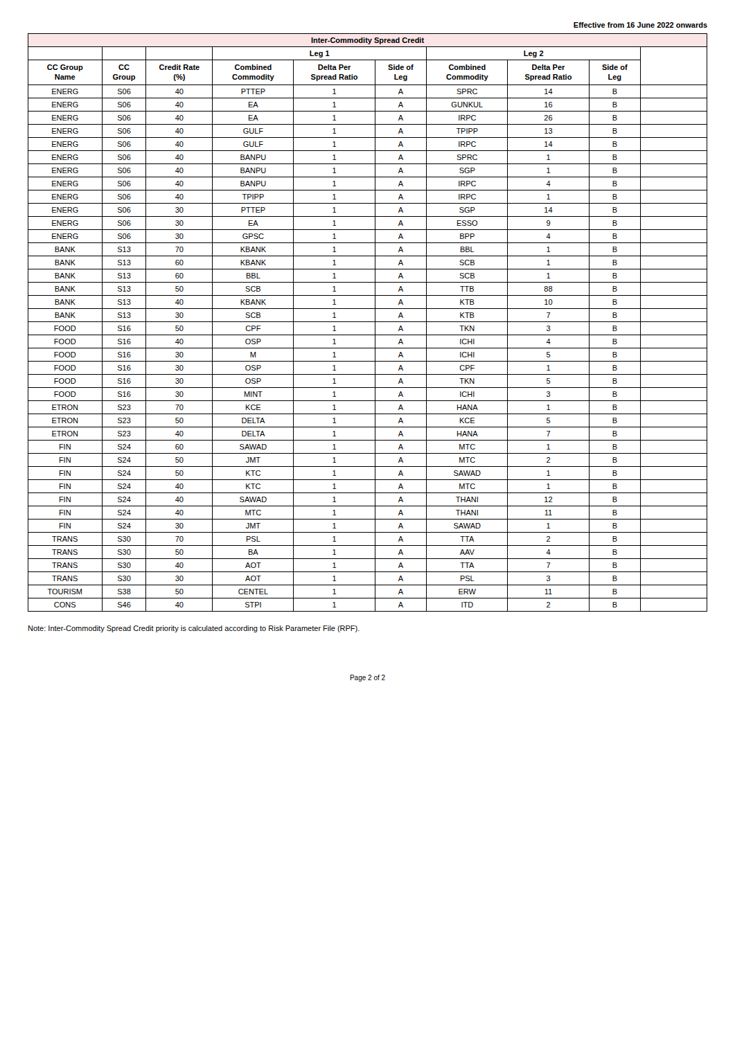Effective from 16 June 2022 onwards
| Inter-Commodity Spread Credit |
| --- |
| | | | Leg 1 | Leg 2 | |
| CC Group Name | CC Group | Credit Rate (%) | Combined Commodity | Delta Per Spread Ratio | Side of Leg | Combined Commodity | Delta Per Spread Ratio | Side of Leg |
| ENERG | S06 | 40 | PTTEP | 1 | A | SPRC | 14 | B | |
| ENERG | S06 | 40 | EA | 1 | A | GUNKUL | 16 | B | |
| ENERG | S06 | 40 | EA | 1 | A | IRPC | 26 | B | |
| ENERG | S06 | 40 | GULF | 1 | A | TPIPP | 13 | B | |
| ENERG | S06 | 40 | GULF | 1 | A | IRPC | 14 | B | |
| ENERG | S06 | 40 | BANPU | 1 | A | SPRC | 1 | B | |
| ENERG | S06 | 40 | BANPU | 1 | A | SGP | 1 | B | |
| ENERG | S06 | 40 | BANPU | 1 | A | IRPC | 4 | B | |
| ENERG | S06 | 40 | TPIPP | 1 | A | IRPC | 1 | B | |
| ENERG | S06 | 30 | PTTEP | 1 | A | SGP | 14 | B | |
| ENERG | S06 | 30 | EA | 1 | A | ESSO | 9 | B | |
| ENERG | S06 | 30 | GPSC | 1 | A | BPP | 4 | B | |
| BANK | S13 | 70 | KBANK | 1 | A | BBL | 1 | B | |
| BANK | S13 | 60 | KBANK | 1 | A | SCB | 1 | B | |
| BANK | S13 | 60 | BBL | 1 | A | SCB | 1 | B | |
| BANK | S13 | 50 | SCB | 1 | A | TTB | 88 | B | |
| BANK | S13 | 40 | KBANK | 1 | A | KTB | 10 | B | |
| BANK | S13 | 30 | SCB | 1 | A | KTB | 7 | B | |
| FOOD | S16 | 50 | CPF | 1 | A | TKN | 3 | B | |
| FOOD | S16 | 40 | OSP | 1 | A | ICHI | 4 | B | |
| FOOD | S16 | 30 | M | 1 | A | ICHI | 5 | B | |
| FOOD | S16 | 30 | OSP | 1 | A | CPF | 1 | B | |
| FOOD | S16 | 30 | OSP | 1 | A | TKN | 5 | B | |
| FOOD | S16 | 30 | MINT | 1 | A | ICHI | 3 | B | |
| ETRON | S23 | 70 | KCE | 1 | A | HANA | 1 | B | |
| ETRON | S23 | 50 | DELTA | 1 | A | KCE | 5 | B | |
| ETRON | S23 | 40 | DELTA | 1 | A | HANA | 7 | B | |
| FIN | S24 | 60 | SAWAD | 1 | A | MTC | 1 | B | |
| FIN | S24 | 50 | JMT | 1 | A | MTC | 2 | B | |
| FIN | S24 | 50 | KTC | 1 | A | SAWAD | 1 | B | |
| FIN | S24 | 40 | KTC | 1 | A | MTC | 1 | B | |
| FIN | S24 | 40 | SAWAD | 1 | A | THANI | 12 | B | |
| FIN | S24 | 40 | MTC | 1 | A | THANI | 11 | B | |
| FIN | S24 | 30 | JMT | 1 | A | SAWAD | 1 | B | |
| TRANS | S30 | 70 | PSL | 1 | A | TTA | 2 | B | |
| TRANS | S30 | 50 | BA | 1 | A | AAV | 4 | B | |
| TRANS | S30 | 40 | AOT | 1 | A | TTA | 7 | B | |
| TRANS | S30 | 30 | AOT | 1 | A | PSL | 3 | B | |
| TOURISM | S38 | 50 | CENTEL | 1 | A | ERW | 11 | B | |
| CONS | S46 | 40 | STPI | 1 | A | ITD | 2 | B | |
Note: Inter-Commodity Spread Credit priority is calculated according to Risk Parameter File (RPF).
Page 2 of 2